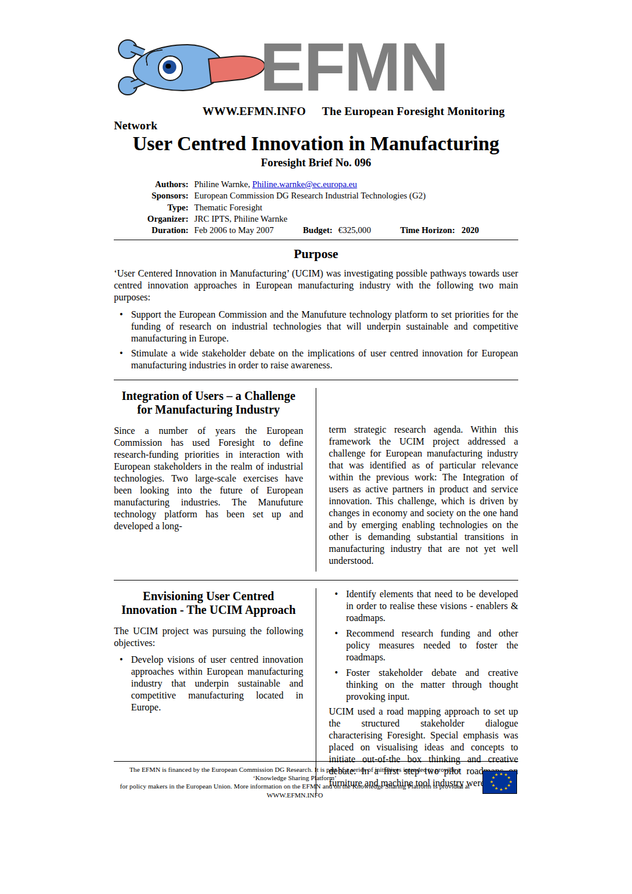EFMN
WWW.EFMN.INFO The European Foresight Monitoring Network
User Centred Innovation in Manufacturing
Foresight Brief No. 096
| Authors: | Philine Warnke, Philine.warnke@ec.europa.eu |
| Sponsors: | European Commission DG Research Industrial Technologies (G2) |
| Type: | Thematic Foresight |
| Organizer: | JRC IPTS, Philine Warnke |
| Duration: | Feb 2006 to May 2007 | Budget: | €325,000 | Time Horizon: 2020 |
Purpose
‘User Centered Innovation in Manufacturing’ (UCIM) was investigating possible pathways towards user centred innovation approaches in European manufacturing industry with the following two main purposes:
Support the European Commission and the Manufuture technology platform to set priorities for the funding of research on industrial technologies that will underpin sustainable and competitive manufacturing in Europe.
Stimulate a wide stakeholder debate on the implications of user centred innovation for European manufacturing industries in order to raise awareness.
Integration of Users – a Challenge
for Manufacturing Industry
Since a number of years the European Commission has used Foresight to define research-funding priorities in interaction with European stakeholders in the realm of industrial technologies. Two large-scale exercises have been looking into the future of European manufacturing industries. The Manufuture technology platform has been set up and developed a long-
term strategic research agenda. Within this framework the UCIM project addressed a challenge for European manufacturing industry that was identified as of particular relevance within the previous work: The Integration of users as active partners in product and service innovation. This challenge, which is driven by changes in economy and society on the one hand and by emerging enabling technologies on the other is demanding substantial transitions in manufacturing industry that are not yet well understood.
Envisioning User Centred Innovation - The UCIM Approach
The UCIM project was pursuing the following objectives:
Develop visions of user centred innovation approaches within European manufacturing industry that underpin sustainable and competitive manufacturing located in Europe.
Identify elements that need to be developed in order to realise these visions - enablers & roadmaps.
Recommend research funding and other policy measures needed to foster the roadmaps.
Foster stakeholder debate and creative thinking on the matter through thought provoking input.
UCIM used a road mapping approach to set up the structured stakeholder dialogue characterising Foresight. Special emphasis was placed on visualising ideas and concepts to initiate out-of-the box thinking and creative debate. In a first step two pilot roadmaps on furniture and machine tool industry were
The EFMN is financed by the European Commission DG Research. It is part of a series of initiatives intended to provide a ‘Knowledge Sharing Platform’
for policy makers in the European Union. More information on the EFMN and on the Knowledge Sharing Platform is provided at WWW.EFMN.INFO
★ ★ ★ ★ ★ ★ ★ ★ ★ ★ ★ ★